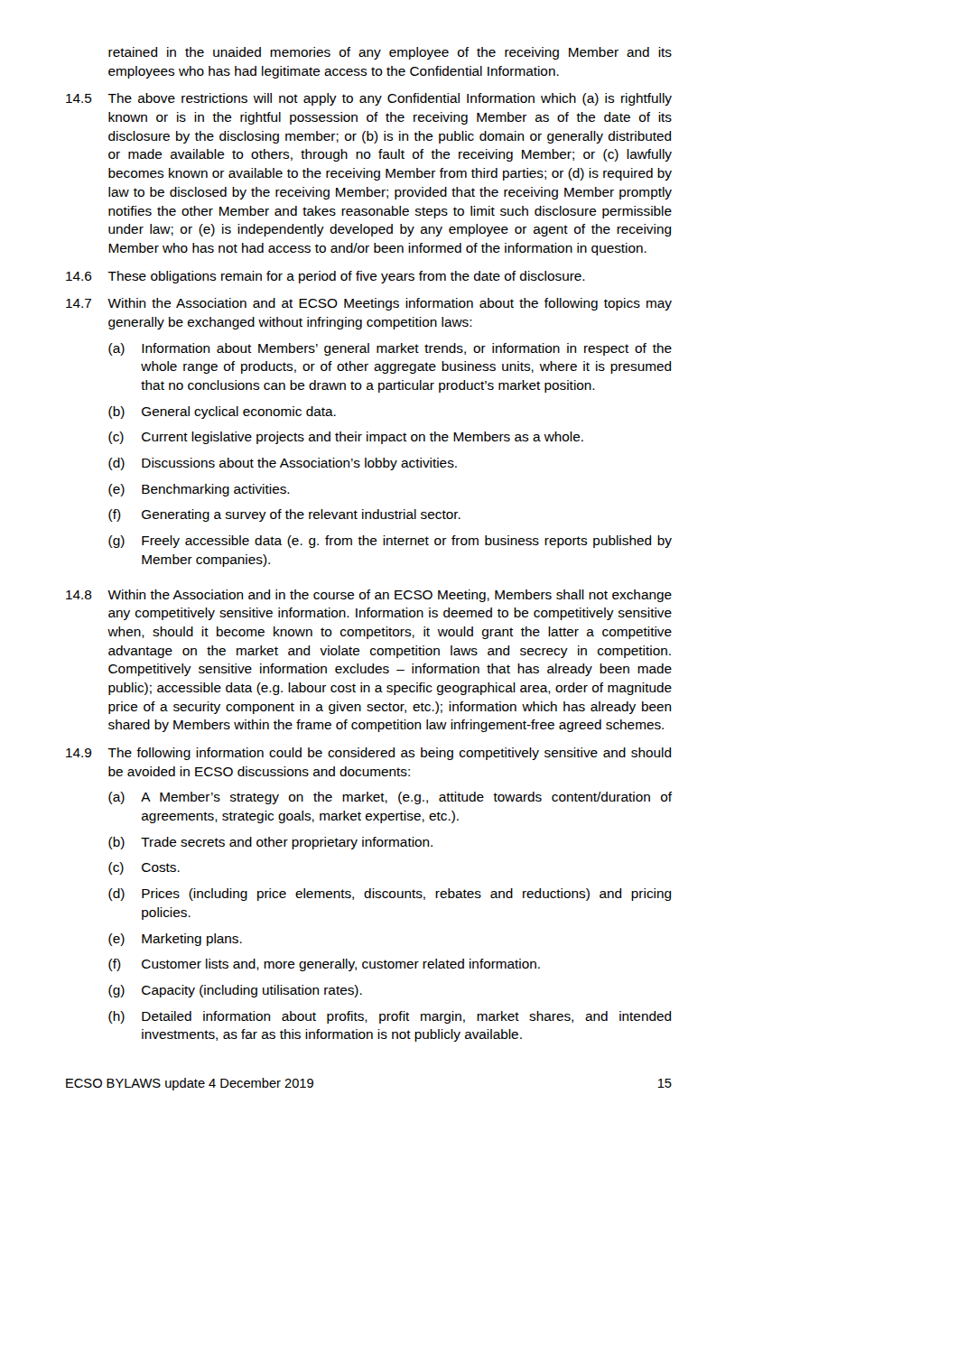retained in the unaided memories of any employee of the receiving Member and its employees who has had legitimate access to the Confidential Information.
14.5
The above restrictions will not apply to any Confidential Information which (a) is rightfully known or is in the rightful possession of the receiving Member as of the date of its disclosure by the disclosing member; or (b) is in the public domain or generally distributed or made available to others, through no fault of the receiving Member; or (c) lawfully becomes known or available to the receiving Member from third parties; or (d) is required by law to be disclosed by the receiving Member; provided that the receiving Member promptly notifies the other Member and takes reasonable steps to limit such disclosure permissible under law; or (e) is independently developed by any employee or agent of the receiving Member who has not had access to and/or been informed of the information in question.
14.6
These obligations remain for a period of five years from the date of disclosure.
14.7
Within the Association and at ECSO Meetings information about the following topics may generally be exchanged without infringing competition laws:
(a) Information about Members’ general market trends, or information in respect of the whole range of products, or of other aggregate business units, where it is presumed that no conclusions can be drawn to a particular product’s market position.
(b) General cyclical economic data.
(c) Current legislative projects and their impact on the Members as a whole.
(d) Discussions about the Association’s lobby activities.
(e) Benchmarking activities.
(f) Generating a survey of the relevant industrial sector.
(g) Freely accessible data (e. g. from the internet or from business reports published by Member companies).
14.8
Within the Association and in the course of an ECSO Meeting, Members shall not exchange any competitively sensitive information. Information is deemed to be competitively sensitive when, should it become known to competitors, it would grant the latter a competitive advantage on the market and violate competition laws and secrecy in competition. Competitively sensitive information excludes – information that has already been made public); accessible data (e.g. labour cost in a specific geographical area, order of magnitude price of a security component in a given sector, etc.); information which has already been shared by Members within the frame of competition law infringement-free agreed schemes.
14.9
The following information could be considered as being competitively sensitive and should be avoided in ECSO discussions and documents:
(a) A Member’s strategy on the market, (e.g., attitude towards content/duration of agreements, strategic goals, market expertise, etc.).
(b) Trade secrets and other proprietary information.
(c) Costs.
(d) Prices (including price elements, discounts, rebates and reductions) and pricing policies.
(e) Marketing plans.
(f) Customer lists and, more generally, customer related information.
(g) Capacity (including utilisation rates).
(h) Detailed information about profits, profit margin, market shares, and intended investments, as far as this information is not publicly available.
ECSO BYLAWS update 4 December 2019
15